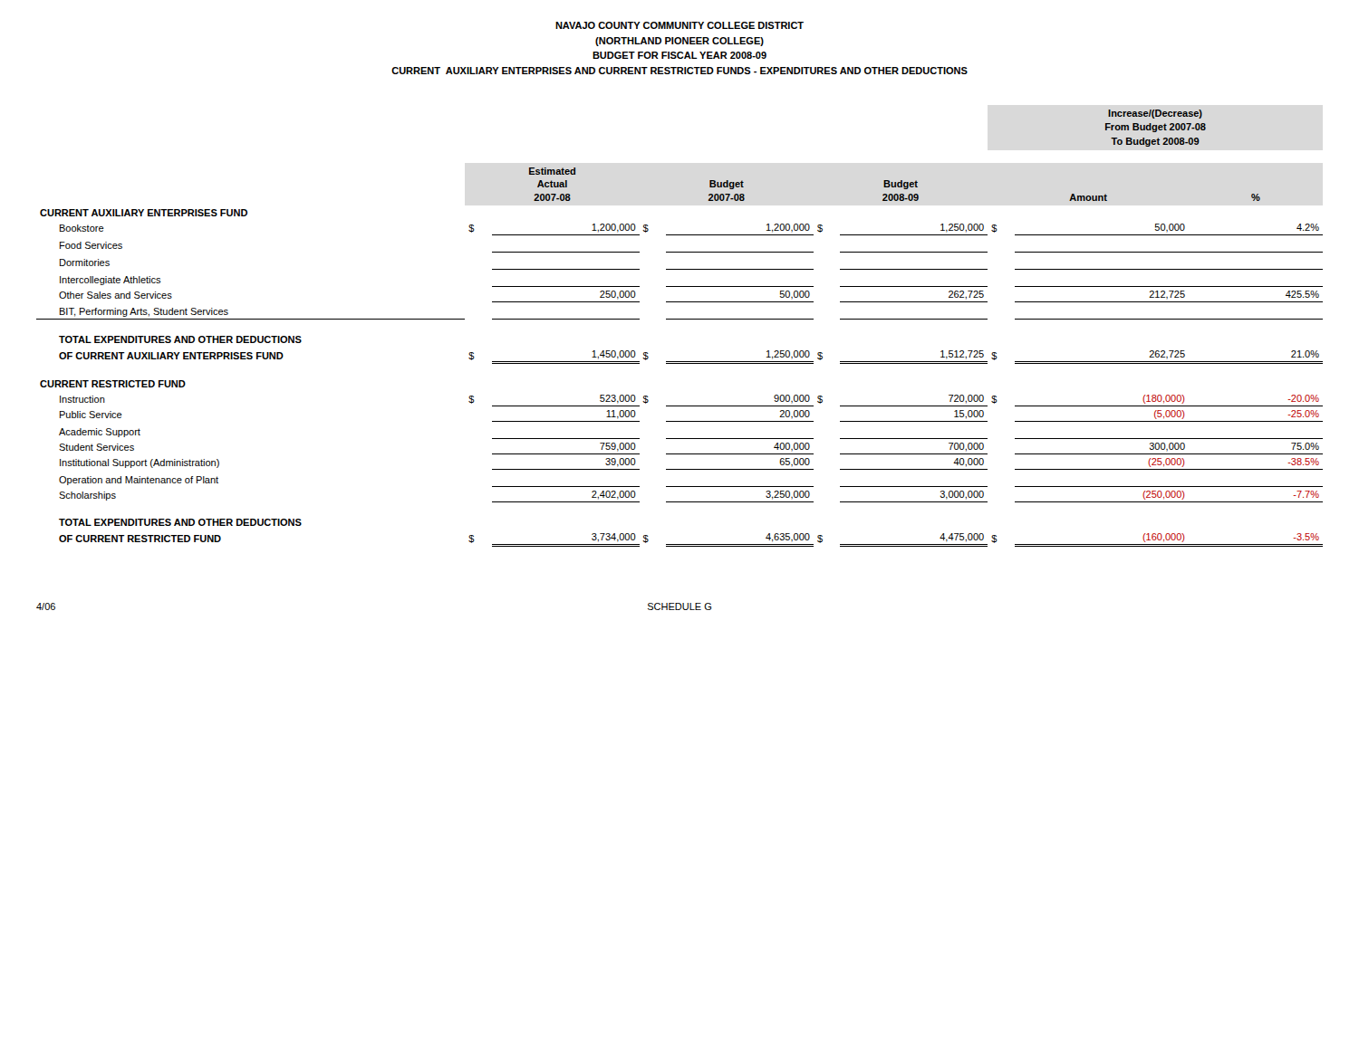NAVAJO COUNTY COMMUNITY COLLEGE DISTRICT
(NORTHLAND PIONEER COLLEGE)
BUDGET FOR FISCAL YEAR 2008-09
CURRENT AUXILIARY ENTERPRISES AND CURRENT RESTRICTED FUNDS - EXPENDITURES AND OTHER DEDUCTIONS
| | Increase/(Decrease) From Budget 2007-08 To Budget 2008-09 |
| | Estimated Actual 2007-08 | Budget 2007-08 | Budget 2008-09 | Amount | % |
| CURRENT AUXILIARY ENTERPRISES FUND | |
| Bookstore | $ | 1,200,000 | $ | 1,200,000 | $ | 1,250,000 | $ | 50,000 | 4.2% |
| Food Services | | | | | | | | | |
| Dormitories | | | | | | | | | |
| Intercollegiate Athletics | | | | | | | | | |
| Other Sales and Services | | 250,000 | | 50,000 | | 262,725 | | 212,725 | 425.5% |
| BIT, Performing Arts, Student Services | | | | | | | | | |
| TOTAL EXPENDITURES AND OTHER DEDUCTIONS | |
| OF CURRENT AUXILIARY ENTERPRISES FUND | $ | 1,450,000 | $ | 1,250,000 | $ | 1,512,725 | $ | 262,725 | 21.0% |
| CURRENT RESTRICTED FUND | |
| Instruction | $ | 523,000 | $ | 900,000 | $ | 720,000 | $ | (180,000) | -20.0% |
| Public Service | | 11,000 | | 20,000 | | 15,000 | | (5,000) | -25.0% |
| Academic Support | | | | | | | | | |
| Student Services | | 759,000 | | 400,000 | | 700,000 | | 300,000 | 75.0% |
| Institutional Support (Administration) | | 39,000 | | 65,000 | | 40,000 | | (25,000) | -38.5% |
| Operation and Maintenance of Plant | | | | | | | | | |
| Scholarships | | 2,402,000 | | 3,250,000 | | 3,000,000 | | (250,000) | -7.7% |
| TOTAL EXPENDITURES AND OTHER DEDUCTIONS | |
| OF CURRENT RESTRICTED FUND | $ | 3,734,000 | $ | 4,635,000 | $ | 4,475,000 | $ | (160,000) | -3.5% |
4/06
SCHEDULE G